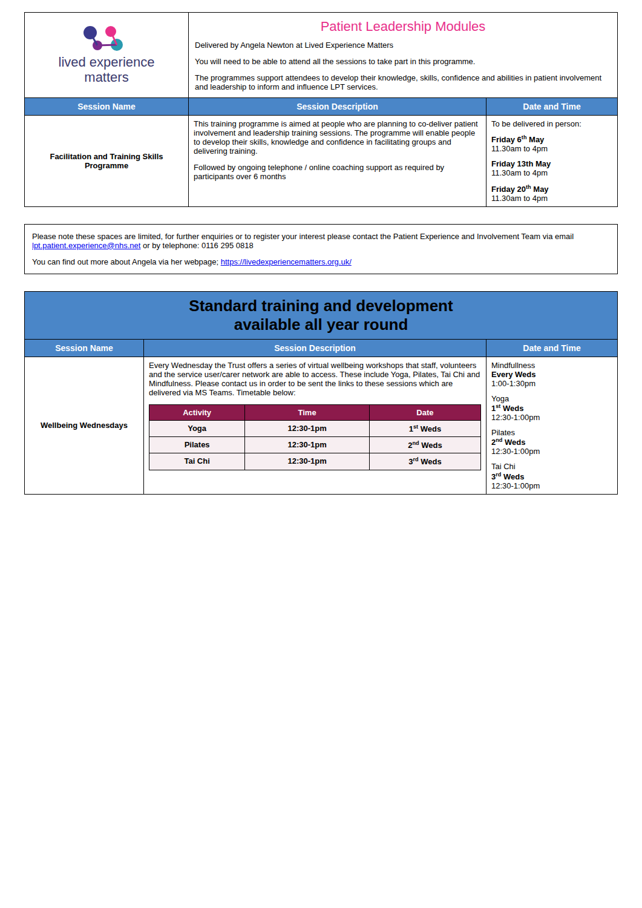| lived experience matters | Patient Leadership Modules Delivered by Angela Newton at Lived Experience Matters You will need to be able to attend all the sessions to take part in this programme. The programmes support attendees to develop their knowledge, skills, confidence and abilities in patient involvement and leadership to inform and influence LPT services. |
| Session Name | Session Description | Date and Time |
| Facilitation and Training Skills Programme | This training programme is aimed at people who are planning to co-deliver patient involvement and leadership training sessions. The programme will enable people to develop their skills, knowledge and confidence in facilitating groups and delivering training. Followed by ongoing telephone / online coaching support as required by participants over 6 months | To be delivered in person: Friday 6 th May 11.30am to 4pm Friday 13th May 11.30am to 4pm Friday 20 th May 11.30am to 4pm |
| Please note these spaces are limited, for further enquiries or to register your interest please contact the Patient Experience and Involvement Team via email lpt.patient.experience@nhs.net or by telephone: 0116 295 0818 You can find out more about Angela via her webpage; https://livedexperiencematters.org.uk/ |
Standard training and development
available all year round
| Session Name | Session Description | Date and Time |
| Wellbeing Wednesdays | Every Wednesday the Trust offers a series of virtual wellbeing workshops that staff, volunteers and the service user/carer network are able to access. These include Yoga, Pilates, Tai Chi and Mindfulness. Please contact us in order to be sent the links to these sessions which are delivered via MS Teams. Timetable below: / Activity / Time / Date / / --- / --- / --- / / Yoga / 12:30-1pm / 1 st Weds / / Pilates / 12:30-1pm / 2 nd Weds / / Tai Chi / 12:30-1pm / 3 rd Weds / | Mindfullness Every Weds 1:00-1:30pm Yoga 1 st Weds 12:30-1:00pm Pilates 2 nd Weds 12:30-1:00pm Tai Chi 3 rd Weds 12:30-1:00pm |